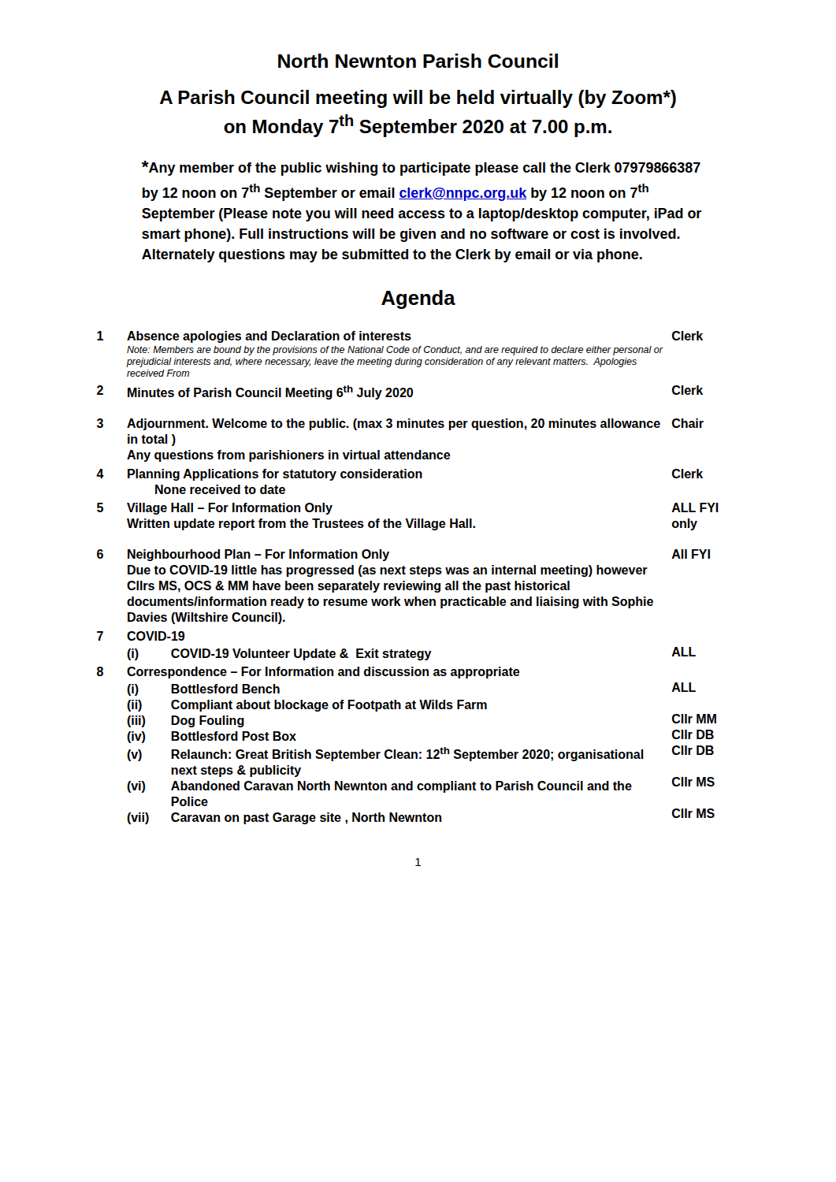North Newnton Parish Council
A Parish Council meeting will be held virtually (by Zoom*)
on Monday 7th September 2020 at 7.00 p.m.
*Any member of the public wishing to participate please call the Clerk 07979866387 by 12 noon on 7th September or email clerk@nnpc.org.uk by 12 noon on 7th September (Please note you will need access to a laptop/desktop computer, iPad or smart phone). Full instructions will be given and no software or cost is involved. Alternately questions may be submitted to the Clerk by email or via phone.
Agenda
| 1 | Absence apologies and Declaration of interests Note: Members are bound by the provisions of the National Code of Conduct, and are required to declare either personal or prejudicial interests and, where necessary, leave the meeting during consideration of any relevant matters. Apologies received From | Clerk |
| 2 | Minutes of Parish Council Meeting 6 th July 2020 | Clerk |
| 3 | Adjournment. Welcome to the public. (max 3 minutes per question, 20 minutes allowance in total ) Any questions from parishioners in virtual attendance | Chair |
| 4 | Planning Applications for statutory consideration None received to date | Clerk |
| 5 | Village Hall – For Information Only Written update report from the Trustees of the Village Hall. | ALL FYI only |
| 6 | Neighbourhood Plan – For Information Only Due to COVID-19 little has progressed (as next steps was an internal meeting) however Cllrs MS, OCS & MM have been separately reviewing all the past historical documents/information ready to resume work when practicable and liaising with Sophie Davies (Wiltshire Council). | All FYI |
| 7 | COVID-19 (i) COVID-19 Volunteer Update & Exit strategy | ALL |
| 8 | Correspondence – For Information and discussion as appropriate (i) Bottlesford Bench (ii) Compliant about blockage of Footpath at Wilds Farm (iii) Dog Fouling (iv) Bottlesford Post Box (v) Relaunch: Great British September Clean: 12 th September 2020; organisational next steps & publicity (vi) Abandoned Caravan North Newnton and compliant to Parish Council and the Police (vii) Caravan on past Garage site , North Newnton | ALL Cllr MM Cllr DB Cllr DB Cllr MS Cllr MS |
1